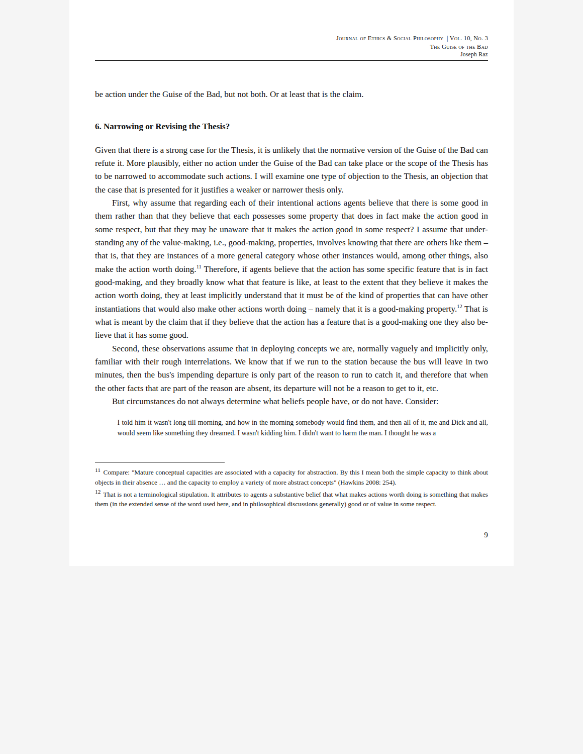Journal of Ethics & Social Philosophy | Vol. 10, No. 3 The Guise of the Bad Joseph Raz
be action under the Guise of the Bad, but not both. Or at least that is the claim.
6. Narrowing or Revising the Thesis?
Given that there is a strong case for the Thesis, it is unlikely that the normative version of the Guise of the Bad can refute it. More plausibly, either no action under the Guise of the Bad can take place or the scope of the Thesis has to be narrowed to accommodate such actions. I will examine one type of objection to the Thesis, an objection that the case that is presented for it justifies a weaker or narrower thesis only.
First, why assume that regarding each of their intentional actions agents believe that there is some good in them rather than that they believe that each possesses some property that does in fact make the action good in some respect, but that they may be unaware that it makes the action good in some respect? I assume that understanding any of the value-making, i.e., good-making, properties, involves knowing that there are others like them – that is, that they are instances of a more general category whose other instances would, among other things, also make the action worth doing.11 Therefore, if agents believe that the action has some specific feature that is in fact good-making, and they broadly know what that feature is like, at least to the extent that they believe it makes the action worth doing, they at least implicitly understand that it must be of the kind of properties that can have other instantiations that would also make other actions worth doing – namely that it is a good-making property.12 That is what is meant by the claim that if they believe that the action has a feature that is a good-making one they also believe that it has some good.
Second, these observations assume that in deploying concepts we are, normally vaguely and implicitly only, familiar with their rough interrelations. We know that if we run to the station because the bus will leave in two minutes, then the bus's impending departure is only part of the reason to run to catch it, and therefore that when the other facts that are part of the reason are absent, its departure will not be a reason to get to it, etc.
But circumstances do not always determine what beliefs people have, or do not have. Consider:
I told him it wasn't long till morning, and how in the morning somebody would find them, and then all of it, me and Dick and all, would seem like something they dreamed. I wasn't kidding him. I didn't want to harm the man. I thought he was a
11 Compare: "Mature conceptual capacities are associated with a capacity for abstraction. By this I mean both the simple capacity to think about objects in their absence … and the capacity to employ a variety of more abstract concepts" (Hawkins 2008: 254).
12 That is not a terminological stipulation. It attributes to agents a substantive belief that what makes actions worth doing is something that makes them (in the extended sense of the word used here, and in philosophical discussions generally) good or of value in some respect.
9